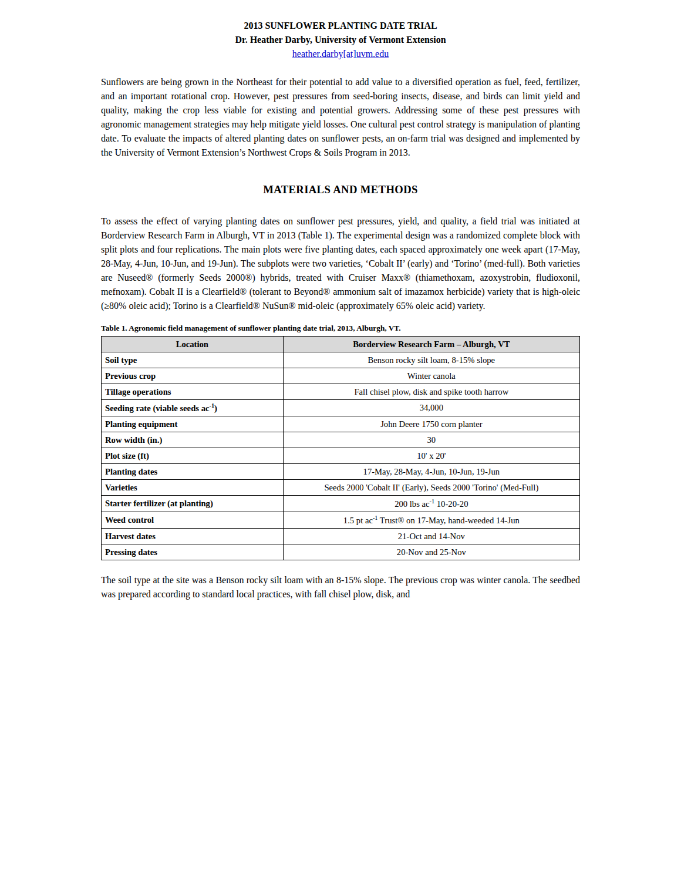2013 SUNFLOWER PLANTING DATE TRIAL
Dr. Heather Darby, University of Vermont Extension
heather.darby[at]uvm.edu
Sunflowers are being grown in the Northeast for their potential to add value to a diversified operation as fuel, feed, fertilizer, and an important rotational crop. However, pest pressures from seed-boring insects, disease, and birds can limit yield and quality, making the crop less viable for existing and potential growers. Addressing some of these pest pressures with agronomic management strategies may help mitigate yield losses. One cultural pest control strategy is manipulation of planting date. To evaluate the impacts of altered planting dates on sunflower pests, an on-farm trial was designed and implemented by the University of Vermont Extension’s Northwest Crops & Soils Program in 2013.
MATERIALS AND METHODS
To assess the effect of varying planting dates on sunflower pest pressures, yield, and quality, a field trial was initiated at Borderview Research Farm in Alburgh, VT in 2013 (Table 1). The experimental design was a randomized complete block with split plots and four replications. The main plots were five planting dates, each spaced approximately one week apart (17-May, 28-May, 4-Jun, 10-Jun, and 19-Jun). The subplots were two varieties, ‘Cobalt II’ (early) and ‘Torino’ (med-full). Both varieties are Nuseed® (formerly Seeds 2000®) hybrids, treated with Cruiser Maxx® (thiamethoxam, azoxystrobin, fludioxonil, mefnoxam). Cobalt II is a Clearfield® (tolerant to Beyond® ammonium salt of imazamox herbicide) variety that is high-oleic (≥80% oleic acid); Torino is a Clearfield® NuSun® mid-oleic (approximately 65% oleic acid) variety.
Table 1. Agronomic field management of sunflower planting date trial, 2013, Alburgh, VT.
| Location | Borderview Research Farm – Alburgh, VT |
| --- | --- |
| Soil type | Benson rocky silt loam, 8-15% slope |
| Previous crop | Winter canola |
| Tillage operations | Fall chisel plow, disk and spike tooth harrow |
| Seeding rate (viable seeds ac -1 ) | 34,000 |
| Planting equipment | John Deere 1750 corn planter |
| Row width (in.) | 30 |
| Plot size (ft) | 10' x 20' |
| Planting dates | 17-May, 28-May, 4-Jun, 10-Jun, 19-Jun |
| Varieties | Seeds 2000 'Cobalt II' (Early), Seeds 2000 'Torino' (Med-Full) |
| Starter fertilizer (at planting) | 200 lbs ac -1 10-20-20 |
| Weed control | 1.5 pt ac -1 Trust® on 17-May, hand-weeded 14-Jun |
| Harvest dates | 21-Oct and 14-Nov |
| Pressing dates | 20-Nov and 25-Nov |
The soil type at the site was a Benson rocky silt loam with an 8-15% slope. The previous crop was winter canola. The seedbed was prepared according to standard local practices, with fall chisel plow, disk, and